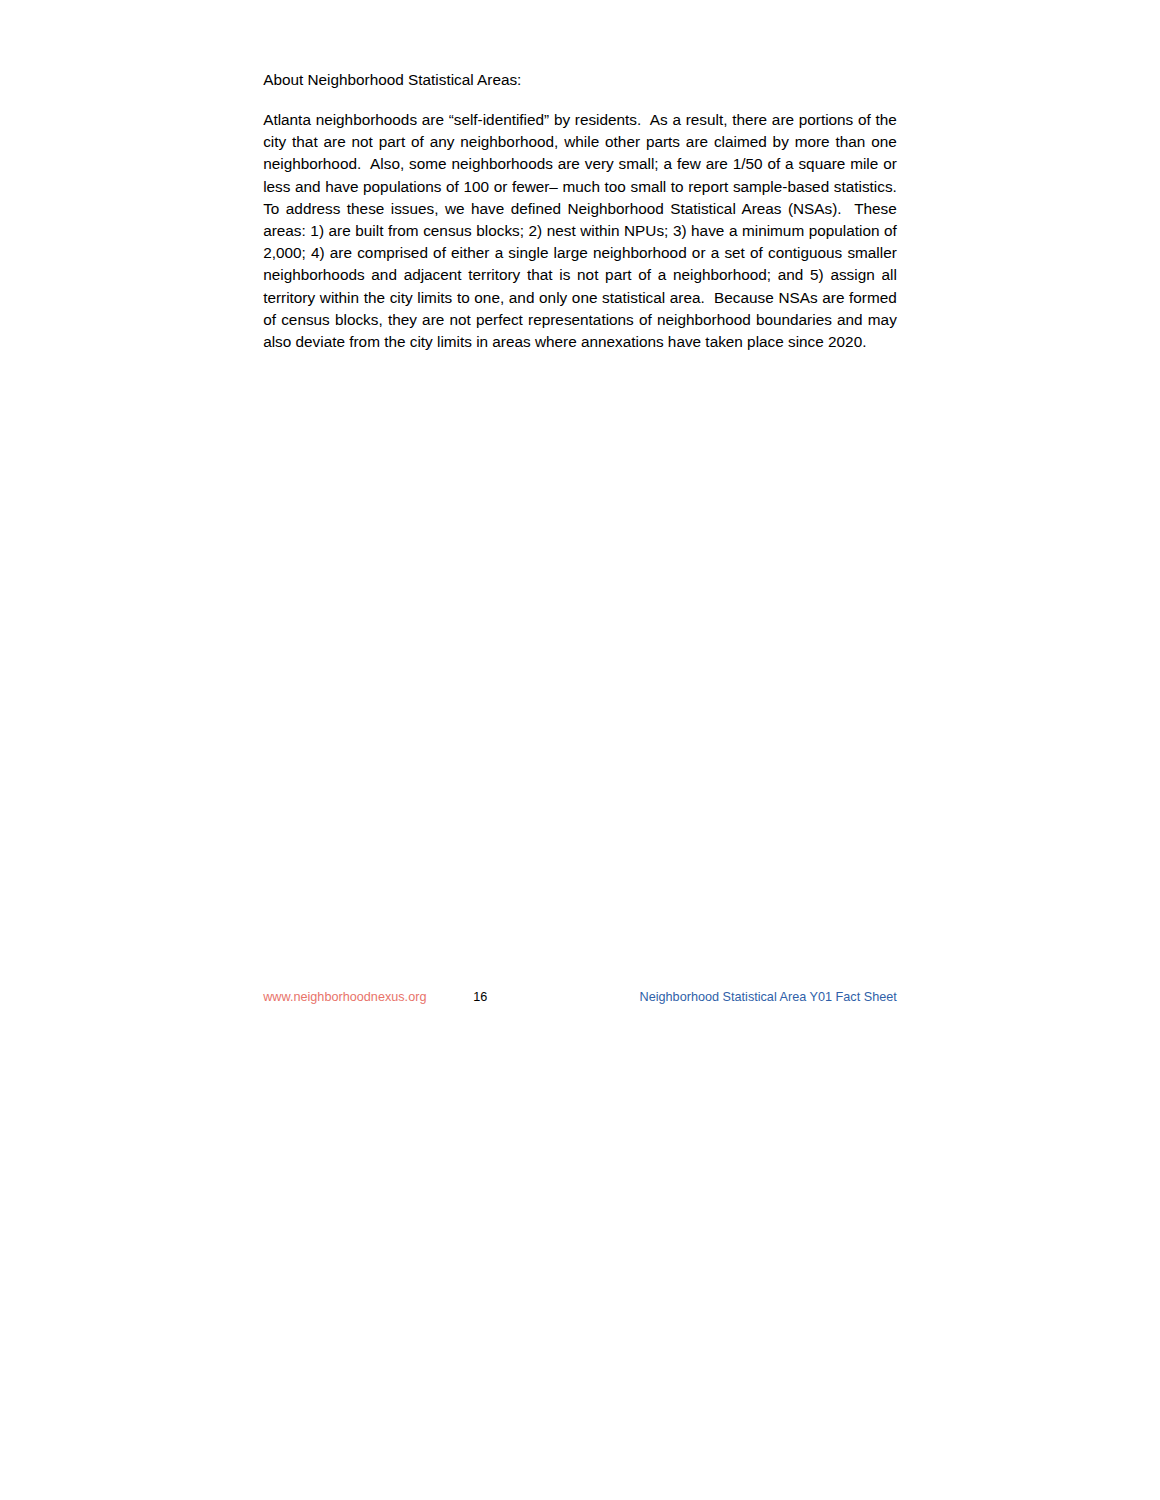About Neighborhood Statistical Areas:
Atlanta neighborhoods are “self-identified” by residents. As a result, there are portions of the city that are not part of any neighborhood, while other parts are claimed by more than one neighborhood. Also, some neighborhoods are very small; a few are 1/50 of a square mile or less and have populations of 100 or fewer– much too small to report sample-based statistics. To address these issues, we have defined Neighborhood Statistical Areas (NSAs). These areas: 1) are built from census blocks; 2) nest within NPUs; 3) have a minimum population of 2,000; 4) are comprised of either a single large neighborhood or a set of contiguous smaller neighborhoods and adjacent territory that is not part of a neighborhood; and 5) assign all territory within the city limits to one, and only one statistical area. Because NSAs are formed of census blocks, they are not perfect representations of neighborhood boundaries and may also deviate from the city limits in areas where annexations have taken place since 2020.
www.neighborhoodnexus.org 16 Neighborhood Statistical Area Y01 Fact Sheet